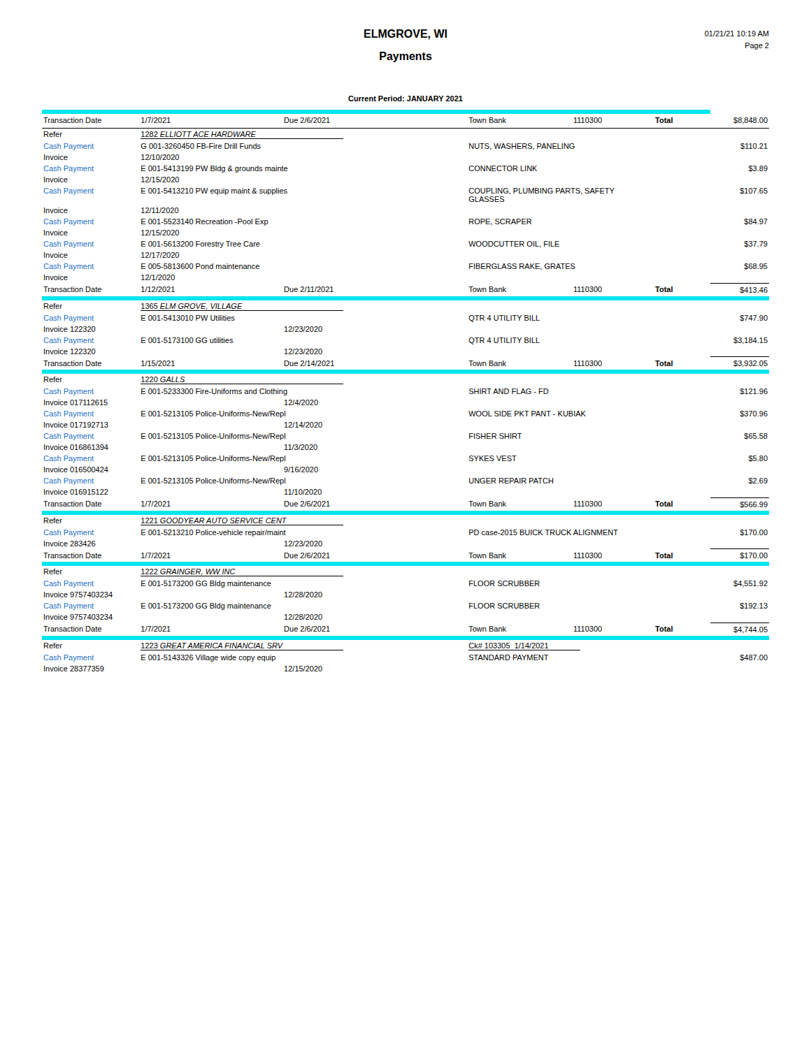01/21/21 10:19 AM
Page 2
ELMGROVE, WI
Payments
Current Period: JANUARY 2021
| Transaction Date | 1/7/2021 | Due 2/6/2021 | Town Bank | 1110300 | Total | $8,848.00 |
| Refer | 1282 ELLIOTT ACE HARDWARE | |
| Cash Payment | G 001-3260450 FB-Fire Drill Funds | NUTS, WASHERS, PANELING | $110.21 |
| Invoice | 12/10/2020 | |
| Cash Payment | E 001-5413199 PW Bldg & grounds mainte | CONNECTOR LINK | $3.89 |
| Invoice | 12/15/2020 | |
| Cash Payment | E 001-5413210 PW equip maint & supplies | COUPLING, PLUMBING PARTS, SAFETY GLASSES | $107.65 |
| Invoice | 12/11/2020 | |
| Cash Payment | E 001-5523140 Recreation -Pool Exp | ROPE, SCRAPER | $84.97 |
| Invoice | 12/15/2020 | |
| Cash Payment | E 001-5613200 Forestry Tree Care | WOODCUTTER OIL, FILE | $37.79 |
| Invoice | 12/17/2020 | |
| Cash Payment | E 005-5813600 Pond maintenance | FIBERGLASS RAKE, GRATES | $68.95 |
| Invoice | 12/1/2020 | |
| Transaction Date | 1/12/2021 | Due 2/11/2021 | Town Bank | 1110300 | Total | $413.46 |
| Refer | 1365 ELM GROVE, VILLAGE | |
| Cash Payment | E 001-5413010 PW Utilities | QTR 4 UTILITY BILL | $747.90 |
| Invoice 122320 | 12/23/2020 | |
| Cash Payment | E 001-5173100 GG utilities | QTR 4 UTILITY BILL | $3,184.15 |
| Invoice 122320 | 12/23/2020 | |
| Transaction Date | 1/15/2021 | Due 2/14/2021 | Town Bank | 1110300 | Total | $3,932.05 |
| Refer | 1220 GALLS | |
| Cash Payment | E 001-5233300 Fire-Uniforms and Clothing | SHIRT AND FLAG - FD | $121.96 |
| Invoice 017112615 | 12/4/2020 | |
| Cash Payment | E 001-5213105 Police-Uniforms-New/Repl | WOOL SIDE PKT PANT - KUBIAK | $370.96 |
| Invoice 017192713 | 12/14/2020 | |
| Cash Payment | E 001-5213105 Police-Uniforms-New/Repl | FISHER SHIRT | $65.58 |
| Invoice 016861394 | 11/3/2020 | |
| Cash Payment | E 001-5213105 Police-Uniforms-New/Repl | SYKES VEST | $5.80 |
| Invoice 016500424 | 9/16/2020 | |
| Cash Payment | E 001-5213105 Police-Uniforms-New/Repl | UNGER REPAIR PATCH | $2.69 |
| Invoice 016915122 | 11/10/2020 | |
| Transaction Date | 1/7/2021 | Due 2/6/2021 | Town Bank | 1110300 | Total | $566.99 |
| Refer | 1221 GOODYEAR AUTO SERVICE CENT | |
| Cash Payment | E 001-5213210 Police-vehicle repair/maint | PD case-2015 BUICK TRUCK ALIGNMENT | $170.00 |
| Invoice 283426 | 12/23/2020 | |
| Transaction Date | 1/7/2021 | Due 2/6/2021 | Town Bank | 1110300 | Total | $170.00 |
| Refer | 1222 GRAINGER, WW INC | |
| Cash Payment | E 001-5173200 GG Bldg maintenance | FLOOR SCRUBBER | $4,551.92 |
| Invoice 9757403234 | 12/28/2020 | |
| Cash Payment | E 001-5173200 GG Bldg maintenance | FLOOR SCRUBBER | $192.13 |
| Invoice 9757403234 | 12/28/2020 | |
| Transaction Date | 1/7/2021 | Due 2/6/2021 | Town Bank | 1110300 | Total | $4,744.05 |
| Refer | 1223 GREAT AMERICA FINANCIAL SRV | Ck# 103305 1/14/2021 | |
| Cash Payment | E 001-5143326 Village wide copy equip | STANDARD PAYMENT | $487.00 |
| Invoice 28377359 | 12/15/2020 | |